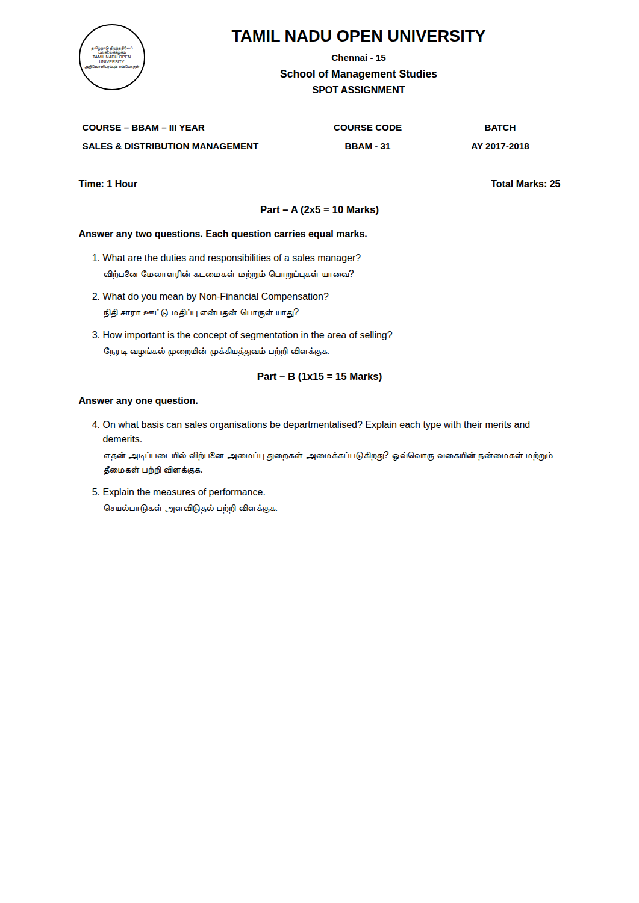தமிழ்நாடு திறந்தநிலைப் பல்கலைக்கழகம்
TAMIL NADU OPEN UNIVERSITY
அறிவொளிபரப்பும் எம்பொருள்
TAMIL NADU OPEN UNIVERSITY
Chennai - 15
School of Management Studies
SPOT ASSIGNMENT
| COURSE – BBAM – III YEAR | COURSE CODE | BATCH |
| SALES & DISTRIBUTION MANAGEMENT | BBAM - 31 | AY 2017-2018 |
Time: 1 Hour Total Marks: 25
Part – A (2x5 = 10 Marks)
Answer any two questions. Each question carries equal marks.
What are the duties and responsibilities of a sales manager? விற்பனை மேலாளரின் கடமைகள் மற்றும் பொறுப்புகள் யாவை?
What do you mean by Non-Financial Compensation? நிதி சாரா ஊட்டு மதிப்பு என்பதன் பொருள் யாது?
How important is the concept of segmentation in the area of selling? நேரடி வழங்கல் முறையின் முக்கியத்துவம் பற்றி விளக்குக.
Part – B (1x15 = 15 Marks)
Answer any one question.
On what basis can sales organisations be departmentalised? Explain each type with their merits and demerits. எதன் அடிப்படையில் விற்பனை அமைப்பு துறைகள் அமைக்கப்படுகிறது? ஒவ்வொரு வகையின் நன்மைகள் மற்றும் தீமைகள் பற்றி விளக்குக.
Explain the measures of performance. செயல்பாடுகள் அளவிடுதல் பற்றி விளக்குக.